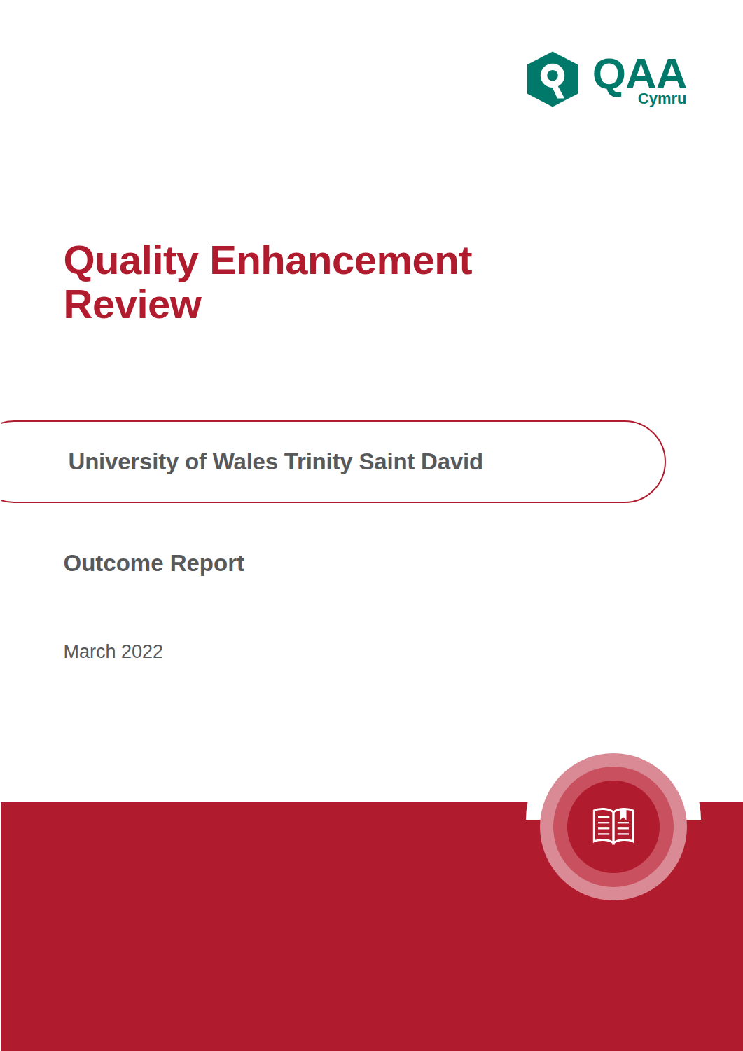QAA Cymru
Quality Enhancement
Review
University of Wales Trinity Saint David
Outcome Report
March 2022